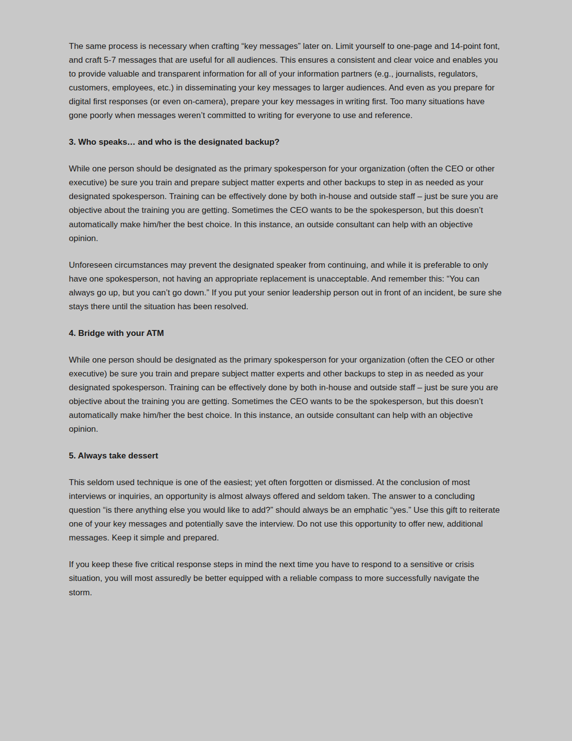The same process is necessary when crafting “key messages” later on. Limit yourself to one-page and 14-point font, and craft 5-7 messages that are useful for all audiences. This ensures a consistent and clear voice and enables you to provide valuable and transparent information for all of your information partners (e.g., journalists, regulators, customers, employees, etc.) in disseminating your key messages to larger audiences. And even as you prepare for digital first responses (or even on-camera), prepare your key messages in writing first. Too many situations have gone poorly when messages weren’t committed to writing for everyone to use and reference.
3. Who speaks… and who is the designated backup?
While one person should be designated as the primary spokesperson for your organization (often the CEO or other executive) be sure you train and prepare subject matter experts and other backups to step in as needed as your designated spokesperson. Training can be effectively done by both in-house and outside staff – just be sure you are objective about the training you are getting. Sometimes the CEO wants to be the spokesperson, but this doesn’t automatically make him/her the best choice. In this instance, an outside consultant can help with an objective opinion.
Unforeseen circumstances may prevent the designated speaker from continuing, and while it is preferable to only have one spokesperson, not having an appropriate replacement is unacceptable. And remember this: “You can always go up, but you can’t go down.” If you put your senior leadership person out in front of an incident, be sure she stays there until the situation has been resolved.
4. Bridge with your ATM
While one person should be designated as the primary spokesperson for your organization (often the CEO or other executive) be sure you train and prepare subject matter experts and other backups to step in as needed as your designated spokesperson. Training can be effectively done by both in-house and outside staff – just be sure you are objective about the training you are getting. Sometimes the CEO wants to be the spokesperson, but this doesn’t automatically make him/her the best choice. In this instance, an outside consultant can help with an objective opinion.
5. Always take dessert
This seldom used technique is one of the easiest; yet often forgotten or dismissed. At the conclusion of most interviews or inquiries, an opportunity is almost always offered and seldom taken. The answer to a concluding question “is there anything else you would like to add?” should always be an emphatic “yes.” Use this gift to reiterate one of your key messages and potentially save the interview. Do not use this opportunity to offer new, additional messages. Keep it simple and prepared.
If you keep these five critical response steps in mind the next time you have to respond to a sensitive or crisis situation, you will most assuredly be better equipped with a reliable compass to more successfully navigate the storm.